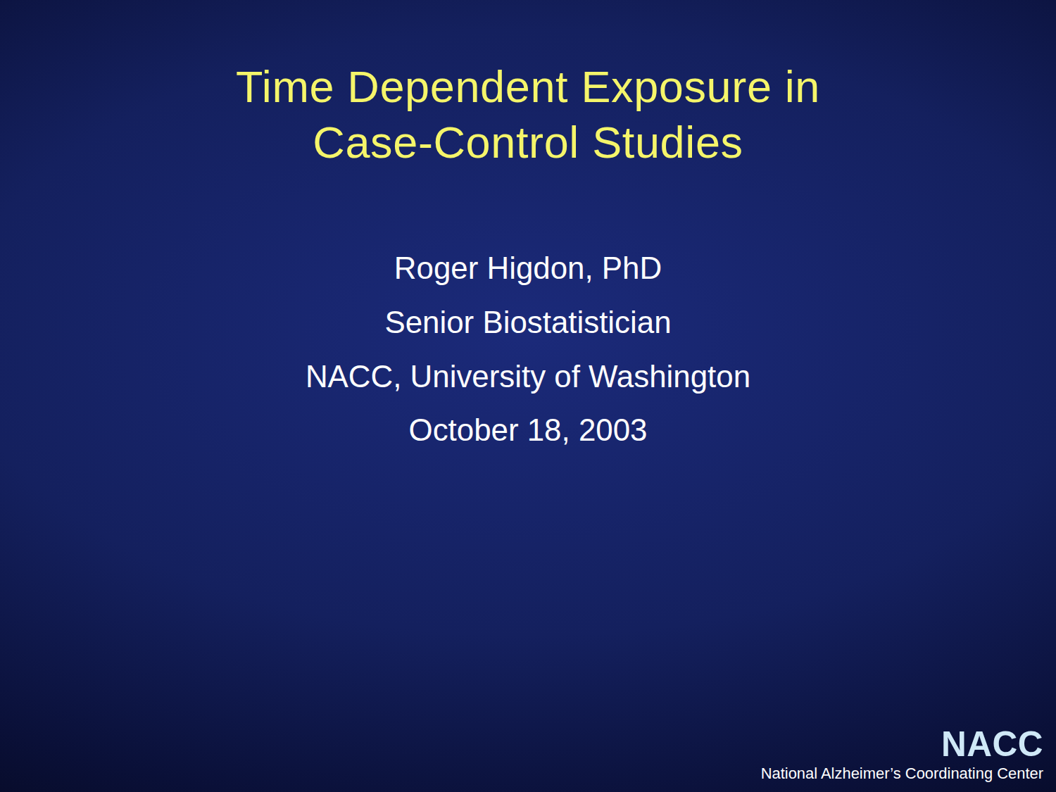Time Dependent Exposure in
Case-Control Studies
Roger Higdon, PhD
Senior Biostatistician
NACC, University of Washington
October 18, 2003
NACC
National Alzheimer’s Coordinating Center